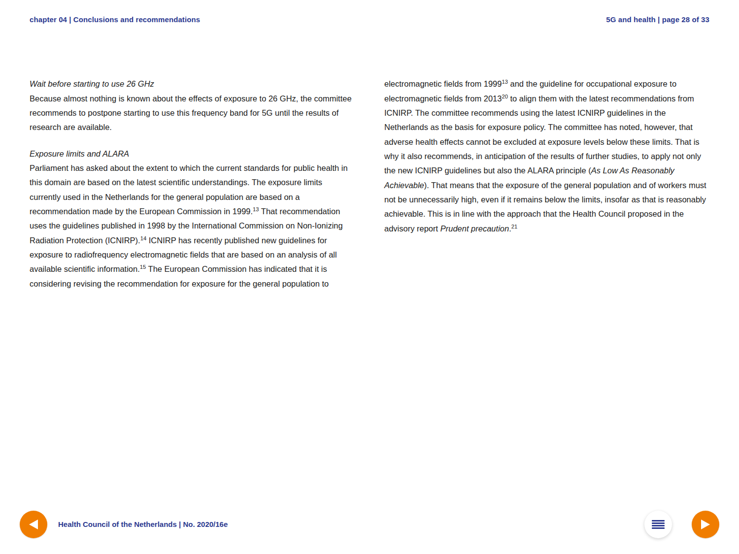chapter 04 | Conclusions and recommendations
5G and health | page 28 of 33
Wait before starting to use 26 GHz
Because almost nothing is known about the effects of exposure to 26 GHz, the committee recommends to postpone starting to use this frequency band for 5G until the results of research are available.
Exposure limits and ALARA
Parliament has asked about the extent to which the current standards for public health in this domain are based on the latest scientific understandings. The exposure limits currently used in the Netherlands for the general population are based on a recommendation made by the European Commission in 1999.13 That recommendation uses the guidelines published in 1998 by the International Commission on Non-Ionizing Radiation Protection (ICNIRP).14 ICNIRP has recently published new guidelines for exposure to radiofrequency electromagnetic fields that are based on an analysis of all available scientific information.15 The European Commission has indicated that it is considering revising the recommendation for exposure for the general population to
electromagnetic fields from 199913 and the guideline for occupational exposure to electromagnetic fields from 201320 to align them with the latest recommendations from ICNIRP. The committee recommends using the latest ICNIRP guidelines in the Netherlands as the basis for exposure policy. The committee has noted, however, that adverse health effects cannot be excluded at exposure levels below these limits. That is why it also recommends, in anticipation of the results of further studies, to apply not only the new ICNIRP guidelines but also the ALARA principle (As Low As Reasonably Achievable). That means that the exposure of the general population and of workers must not be unnecessarily high, even if it remains below the limits, insofar as that is reasonably achievable. This is in line with the approach that the Health Council proposed in the advisory report Prudent precaution.21
Health Council of the Netherlands | No. 2020/16e